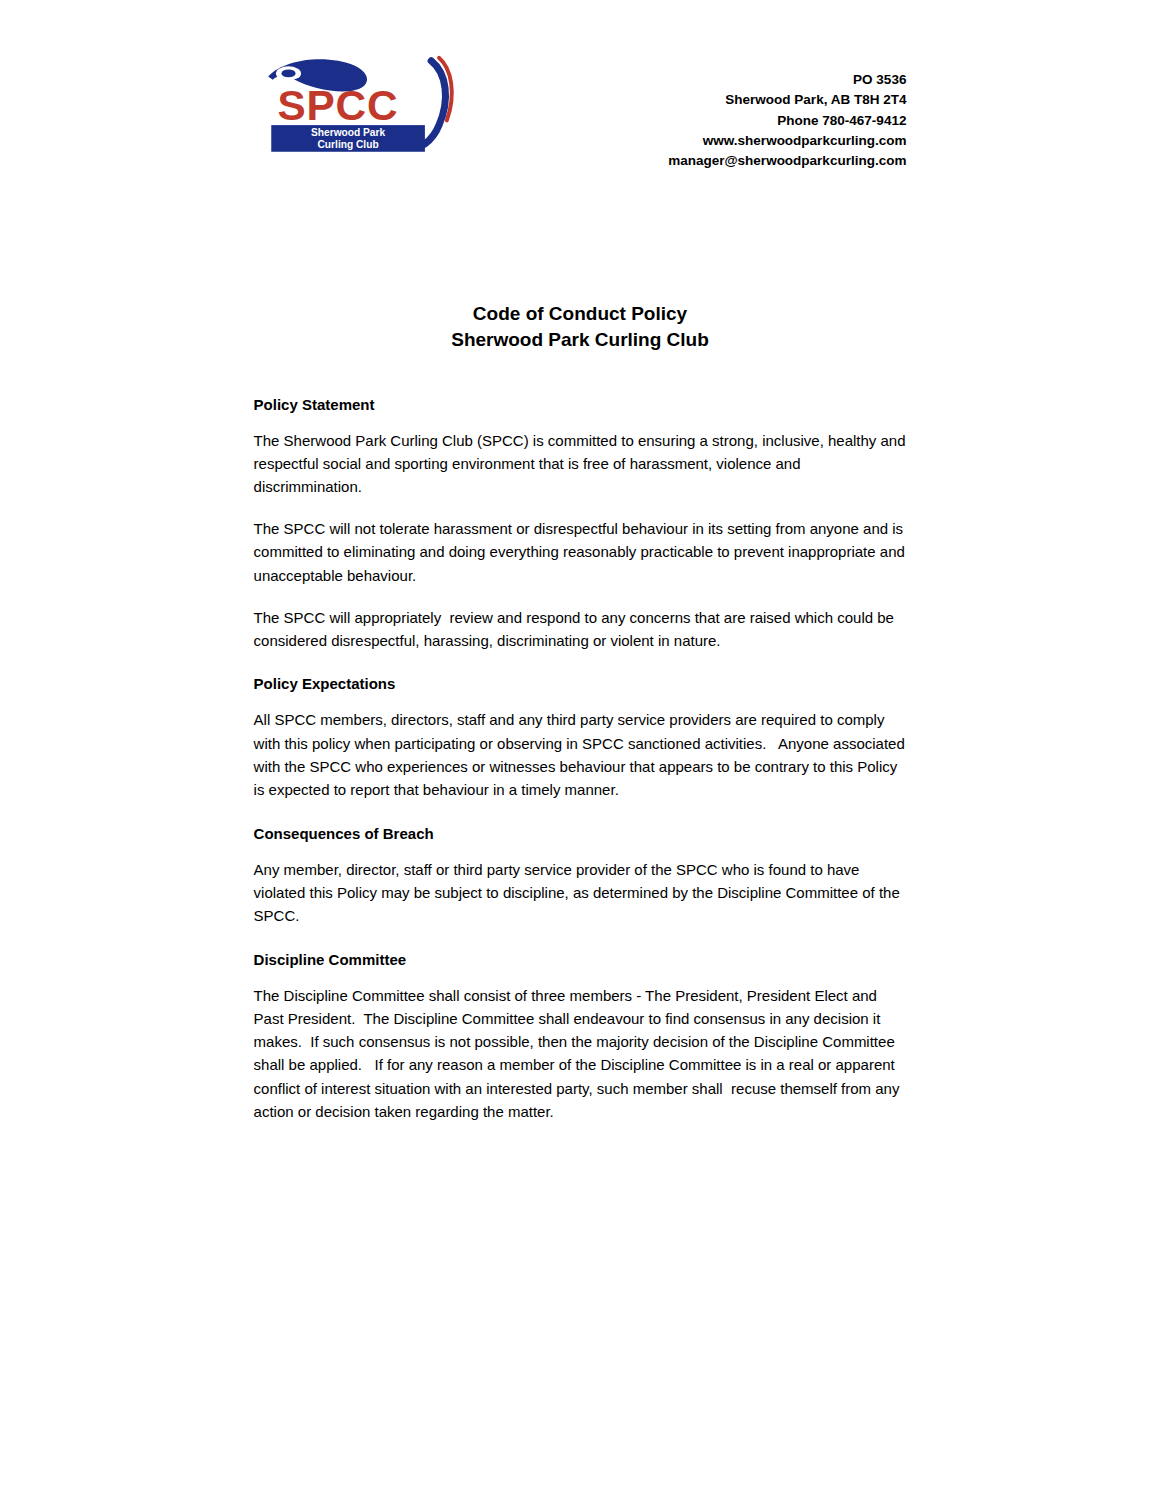Sherwood Park Curling Club (SPCC) logo SPCC Sherwood Park Curling Club
PO 3536
Sherwood Park, AB T8H 2T4
Phone 780-467-9412
www.sherwoodparkcurling.com
manager@sherwoodparkcurling.com
Code of Conduct Policy Sherwood Park Curling Club
Policy Statement
The Sherwood Park Curling Club (SPCC) is committed to ensuring a strong, inclusive, healthy and respectful social and sporting environment that is free of harassment, violence and discrimmination.
The SPCC will not tolerate harassment or disrespectful behaviour in its setting from anyone and is committed to eliminating and doing everything reasonably practicable to prevent inappropriate and unacceptable behaviour.
The SPCC will appropriately review and respond to any concerns that are raised which could be considered disrespectful, harassing, discriminating or violent in nature.
Policy Expectations
All SPCC members, directors, staff and any third party service providers are required to comply with this policy when participating or observing in SPCC sanctioned activities. Anyone associated with the SPCC who experiences or witnesses behaviour that appears to be contrary to this Policy is expected to report that behaviour in a timely manner.
Consequences of Breach
Any member, director, staff or third party service provider of the SPCC who is found to have violated this Policy may be subject to discipline, as determined by the Discipline Committee of the SPCC.
Discipline Committee
The Discipline Committee shall consist of three members - The President, President Elect and Past President. The Discipline Committee shall endeavour to find consensus in any decision it makes. If such consensus is not possible, then the majority decision of the Discipline Committee shall be applied. If for any reason a member of the Discipline Committee is in a real or apparent conflict of interest situation with an interested party, such member shall recuse themself from any action or decision taken regarding the matter.